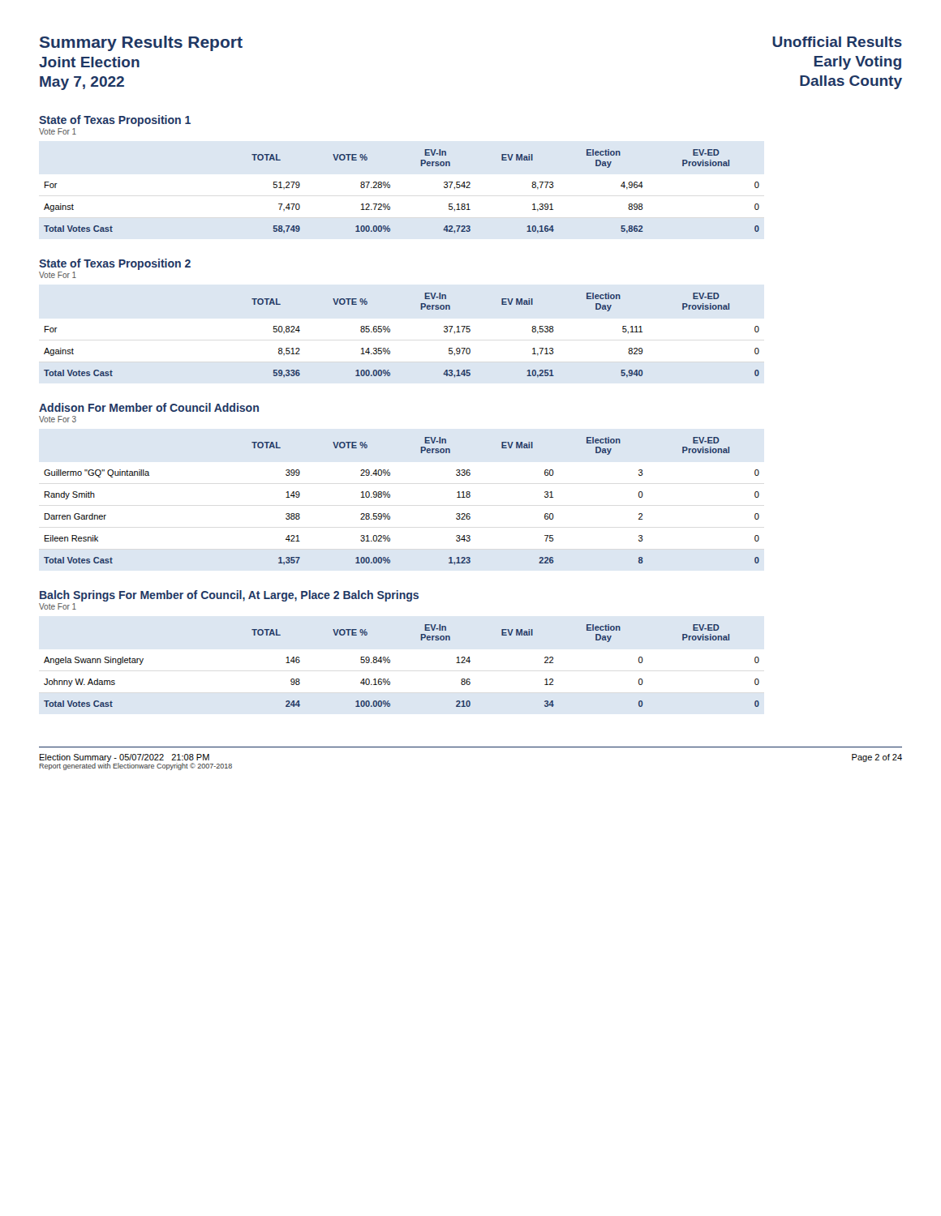Summary Results Report
Joint Election
May 7, 2022
Unofficial Results
Early Voting
Dallas County
State of Texas Proposition 1
Vote For 1
| | TOTAL | VOTE % | EV-In Person | EV Mail | Election Day | EV-ED Provisional |
| --- | --- | --- | --- | --- | --- | --- |
| For | 51,279 | 87.28% | 37,542 | 8,773 | 4,964 | 0 |
| Against | 7,470 | 12.72% | 5,181 | 1,391 | 898 | 0 |
| Total Votes Cast | 58,749 | 100.00% | 42,723 | 10,164 | 5,862 | 0 |
State of Texas Proposition 2
Vote For 1
| | TOTAL | VOTE % | EV-In Person | EV Mail | Election Day | EV-ED Provisional |
| --- | --- | --- | --- | --- | --- | --- |
| For | 50,824 | 85.65% | 37,175 | 8,538 | 5,111 | 0 |
| Against | 8,512 | 14.35% | 5,970 | 1,713 | 829 | 0 |
| Total Votes Cast | 59,336 | 100.00% | 43,145 | 10,251 | 5,940 | 0 |
Addison For Member of Council Addison
Vote For 3
| | TOTAL | VOTE % | EV-In Person | EV Mail | Election Day | EV-ED Provisional |
| --- | --- | --- | --- | --- | --- | --- |
| Guillermo "GQ" Quintanilla | 399 | 29.40% | 336 | 60 | 3 | 0 |
| Randy Smith | 149 | 10.98% | 118 | 31 | 0 | 0 |
| Darren Gardner | 388 | 28.59% | 326 | 60 | 2 | 0 |
| Eileen Resnik | 421 | 31.02% | 343 | 75 | 3 | 0 |
| Total Votes Cast | 1,357 | 100.00% | 1,123 | 226 | 8 | 0 |
Balch Springs For Member of Council, At Large, Place 2 Balch Springs
Vote For 1
| | TOTAL | VOTE % | EV-In Person | EV Mail | Election Day | EV-ED Provisional |
| --- | --- | --- | --- | --- | --- | --- |
| Angela Swann Singletary | 146 | 59.84% | 124 | 22 | 0 | 0 |
| Johnny W. Adams | 98 | 40.16% | 86 | 12 | 0 | 0 |
| Total Votes Cast | 244 | 100.00% | 210 | 34 | 0 | 0 |
Election Summary - 05/07/2022 21:08 PM
Report generated with Electionware Copyright © 2007-2018
Page 2 of 24